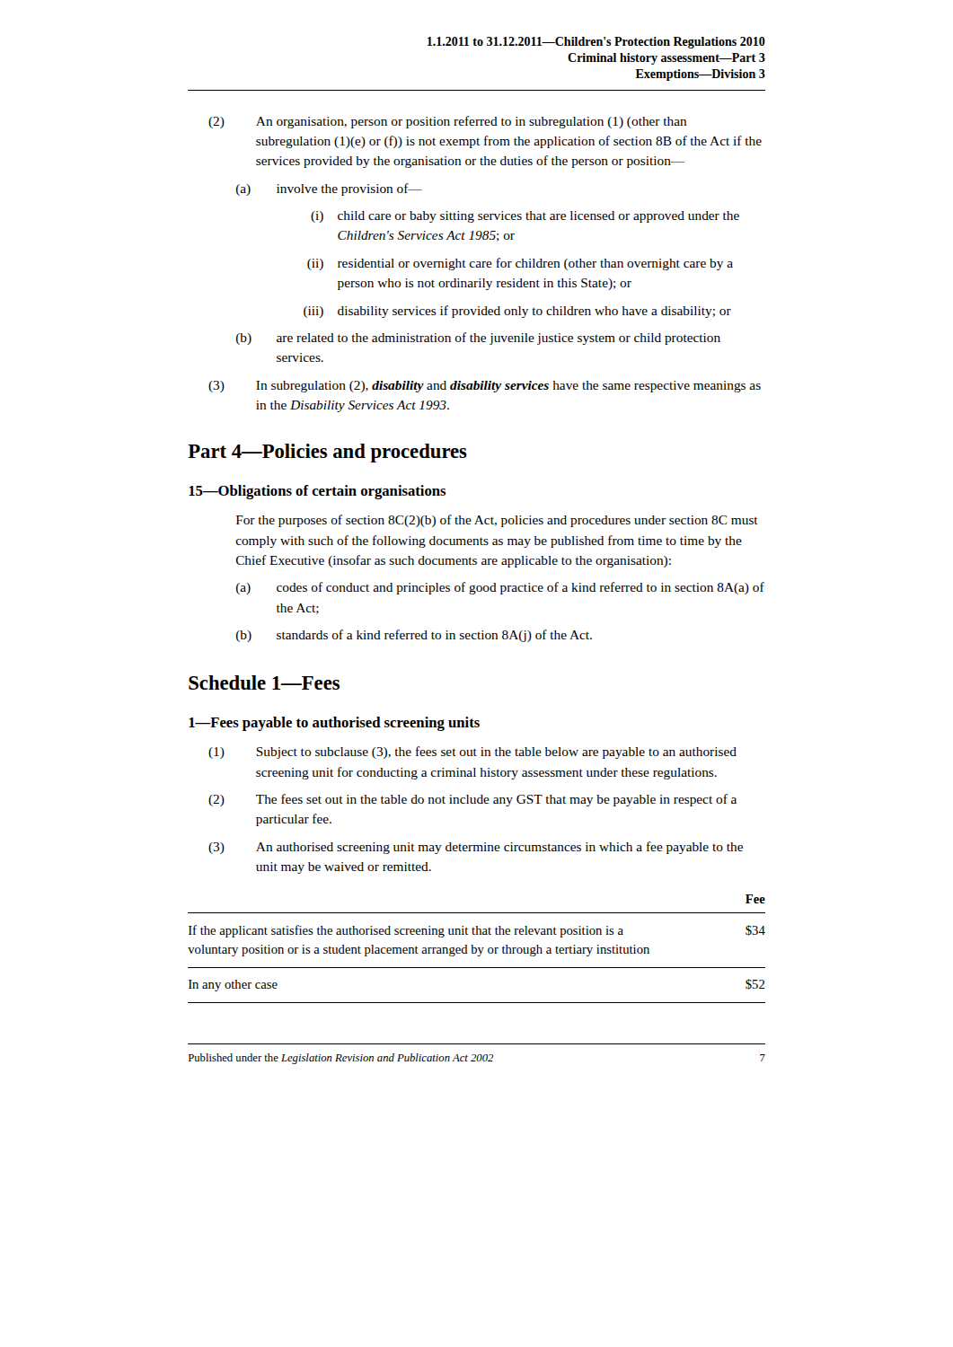1.1.2011 to 31.12.2011—Children's Protection Regulations 2010
Criminal history assessment—Part 3
Exemptions—Division 3
(2)
An organisation, person or position referred to in subregulation (1) (other than subregulation (1)(e) or (f)) is not exempt from the application of section 8B of the Act if the services provided by the organisation or the duties of the person or position—
(a)
involve the provision of—
(i)
child care or baby sitting services that are licensed or approved under the Children's Services Act 1985; or
(ii)
residential or overnight care for children (other than overnight care by a person who is not ordinarily resident in this State); or
(iii)
disability services if provided only to children who have a disability; or
(b)
are related to the administration of the juvenile justice system or child protection services.
(3)
In subregulation (2), disability and disability services have the same respective meanings as in the Disability Services Act 1993.
Part 4—Policies and procedures
15—Obligations of certain organisations
For the purposes of section 8C(2)(b) of the Act, policies and procedures under section 8C must comply with such of the following documents as may be published from time to time by the Chief Executive (insofar as such documents are applicable to the organisation):
(a)
codes of conduct and principles of good practice of a kind referred to in section 8A(a) of the Act;
(b)
standards of a kind referred to in section 8A(j) of the Act.
Schedule 1—Fees
1—Fees payable to authorised screening units
(1)
Subject to subclause (3), the fees set out in the table below are payable to an authorised screening unit for conducting a criminal history assessment under these regulations.
(2)
The fees set out in the table do not include any GST that may be payable in respect of a particular fee.
(3)
An authorised screening unit may determine circumstances in which a fee payable to the unit may be waived or remitted.
| | Fee |
| --- | --- |
| If the applicant satisfies the authorised screening unit that the relevant position is a voluntary position or is a student placement arranged by or through a tertiary institution | $34 |
| In any other case | $52 |
Published under the Legislation Revision and Publication Act 2002
7